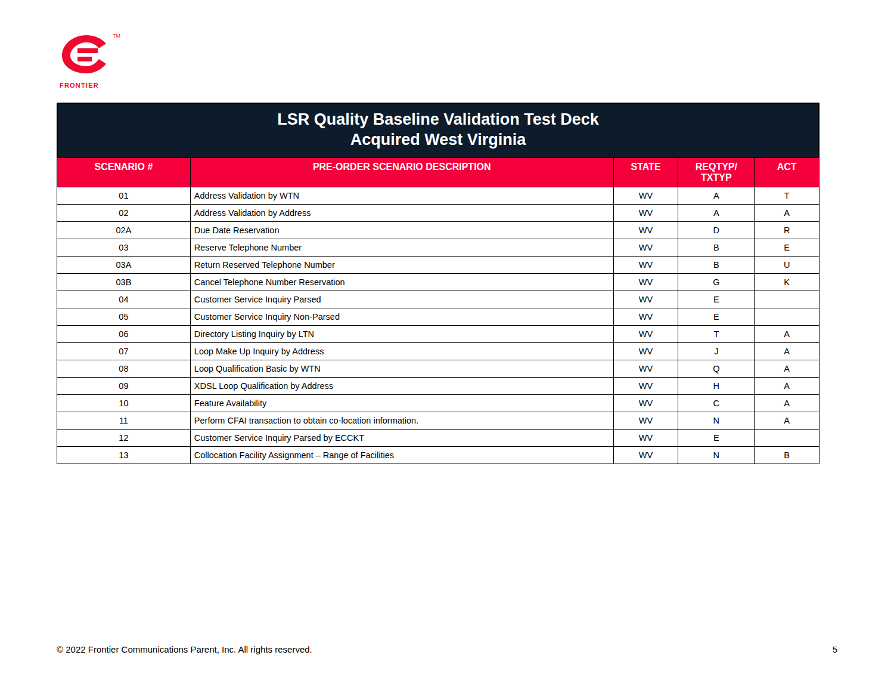TM FRONTIER
LSR Quality Baseline Validation Test Deck Acquired West Virginia
| SCENARIO # | PRE-ORDER SCENARIO DESCRIPTION | STATE | REQTYP/ TXTYP | ACT |
| --- | --- | --- | --- | --- |
| 01 | Address Validation by WTN | WV | A | T |
| 02 | Address Validation by Address | WV | A | A |
| 02A | Due Date Reservation | WV | D | R |
| 03 | Reserve Telephone Number | WV | B | E |
| 03A | Return Reserved Telephone Number | WV | B | U |
| 03B | Cancel Telephone Number Reservation | WV | G | K |
| 04 | Customer Service Inquiry Parsed | WV | E | |
| 05 | Customer Service Inquiry Non-Parsed | WV | E | |
| 06 | Directory Listing Inquiry by LTN | WV | T | A |
| 07 | Loop Make Up Inquiry by Address | WV | J | A |
| 08 | Loop Qualification Basic by WTN | WV | Q | A |
| 09 | XDSL Loop Qualification by Address | WV | H | A |
| 10 | Feature Availability | WV | C | A |
| 11 | Perform CFAI transaction to obtain co-location information. | WV | N | A |
| 12 | Customer Service Inquiry Parsed by ECCKT | WV | E | |
| 13 | Collocation Facility Assignment – Range of Facilities | WV | N | B |
© 2022 Frontier Communications Parent, Inc. All rights reserved. 5